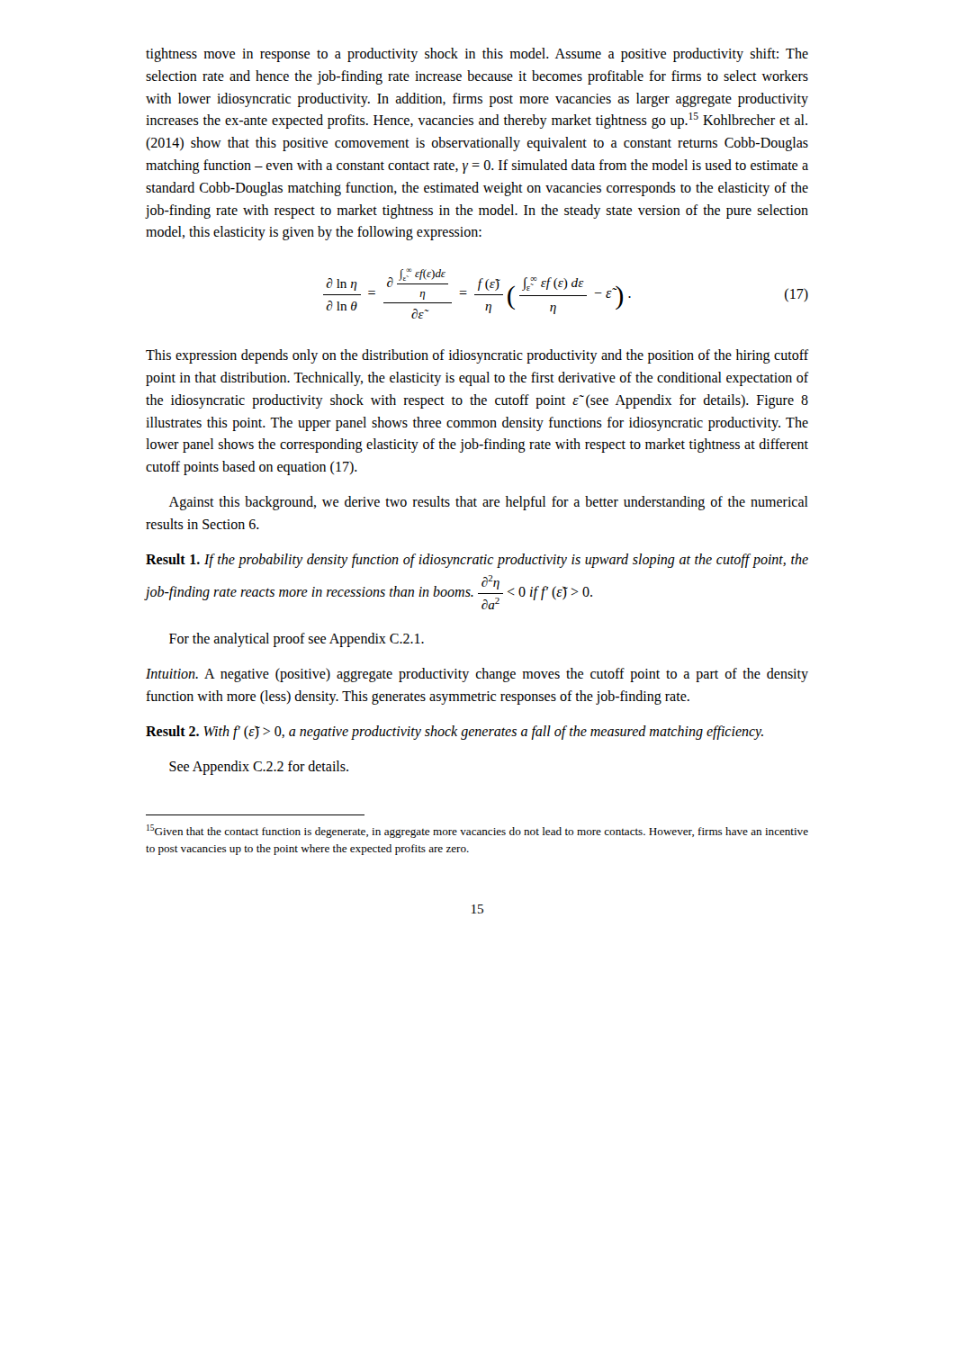tightness move in response to a productivity shock in this model. Assume a positive productivity shift: The selection rate and hence the job-finding rate increase because it becomes profitable for firms to select workers with lower idiosyncratic productivity. In addition, firms post more vacancies as larger aggregate productivity increases the ex-ante expected profits. Hence, vacancies and thereby market tightness go up.15 Kohlbrecher et al. (2014) show that this positive comovement is observationally equivalent to a constant returns Cobb-Douglas matching function – even with a constant contact rate, γ = 0. If simulated data from the model is used to estimate a standard Cobb-Douglas matching function, the estimated weight on vacancies corresponds to the elasticity of the job-finding rate with respect to market tightness in the model. In the steady state version of the pure selection model, this elasticity is given by the following expression:
∂ ln η∂ ln θ = ∂ ∫ε̃∞ εf(ε)dε η∂ε̃ = f (ε̃) η ( ∫ε̃∞ εf (ε) dε η − ε̃ ) . (17)
This expression depends only on the distribution of idiosyncratic productivity and the position of the hiring cutoff point in that distribution. Technically, the elasticity is equal to the first derivative of the conditional expectation of the idiosyncratic productivity shock with respect to the cutoff point ε̃ (see Appendix for details). Figure 8 illustrates this point. The upper panel shows three common density functions for idiosyncratic productivity. The lower panel shows the corresponding elasticity of the job-finding rate with respect to market tightness at different cutoff points based on equation (17).
Against this background, we derive two results that are helpful for a better understanding of the numerical results in Section 6.
Result 1. If the probability density function of idiosyncratic productivity is upward sloping at the cutoff point, the job-finding rate reacts more in recessions than in booms. ∂2η∂a2 < 0 if f′ (ε̃) > 0.
For the analytical proof see Appendix C.2.1.
Intuition. A negative (positive) aggregate productivity change moves the cutoff point to a part of the density function with more (less) density. This generates asymmetric responses of the job-finding rate.
Result 2. With f′ (ε̃) > 0, a negative productivity shock generates a fall of the measured matching efficiency.
See Appendix C.2.2 for details.
15Given that the contact function is degenerate, in aggregate more vacancies do not lead to more contacts. However, firms have an incentive to post vacancies up to the point where the expected profits are zero.
15